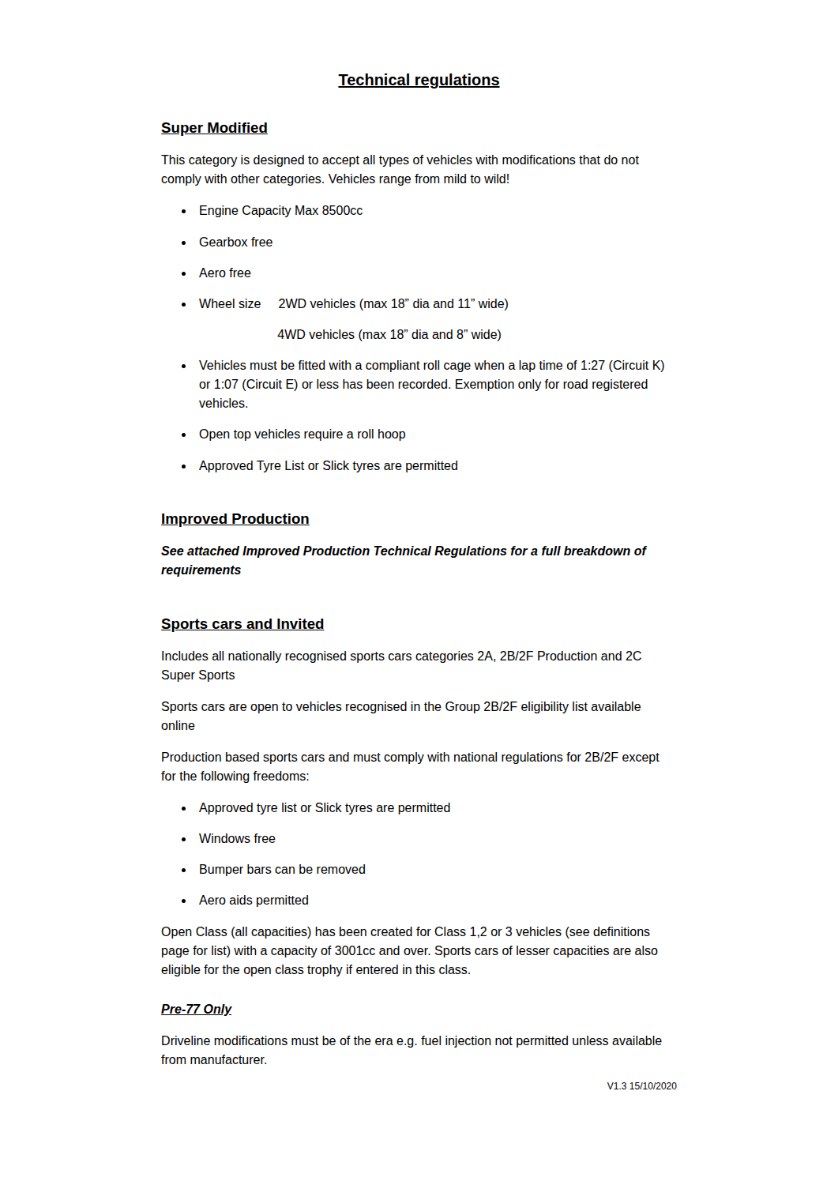Technical regulations
Super Modified
This category is designed to accept all types of vehicles with modifications that do not comply with other categories. Vehicles range from mild to wild!
Engine Capacity Max 8500cc
Gearbox free
Aero free
Wheel size 2WD vehicles (max 18” dia and 11” wide)
4WD vehicles (max 18” dia and 8” wide)
Vehicles must be fitted with a compliant roll cage when a lap time of 1:27 (Circuit K) or 1:07 (Circuit E) or less has been recorded. Exemption only for road registered vehicles.
Open top vehicles require a roll hoop
Approved Tyre List or Slick tyres are permitted
Improved Production
See attached Improved Production Technical Regulations for a full breakdown of requirements
Sports cars and Invited
Includes all nationally recognised sports cars categories 2A, 2B/2F Production and 2C Super Sports
Sports cars are open to vehicles recognised in the Group 2B/2F eligibility list available online
Production based sports cars and must comply with national regulations for 2B/2F except for the following freedoms:
Approved tyre list or Slick tyres are permitted
Windows free
Bumper bars can be removed
Aero aids permitted
Open Class (all capacities) has been created for Class 1,2 or 3 vehicles (see definitions page for list) with a capacity of 3001cc and over. Sports cars of lesser capacities are also eligible for the open class trophy if entered in this class.
Pre-77 Only
Driveline modifications must be of the era e.g. fuel injection not permitted unless available from manufacturer.
V1.3 15/10/2020